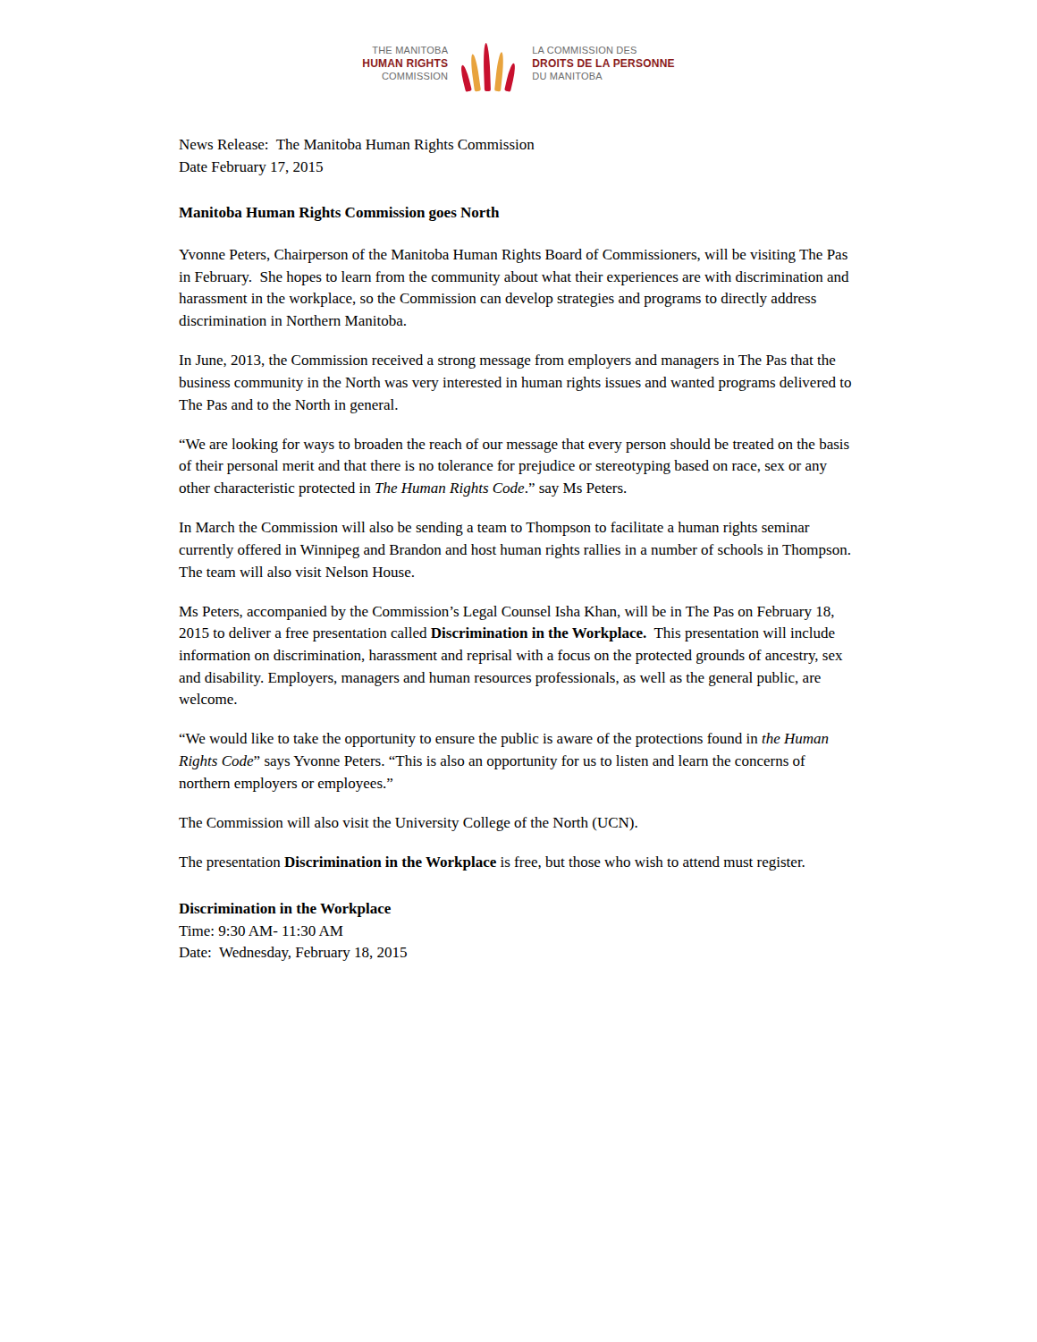THE MANITOBA
HUMAN RIGHTS
COMMISSION
LA COMMISSION DES
DROITS DE LA PERSONNE
DU MANITOBA
News Release: The Manitoba Human Rights Commission
Date February 17, 2015
Manitoba Human Rights Commission goes North
Yvonne Peters, Chairperson of the Manitoba Human Rights Board of Commissioners, will be visiting The Pas in February. She hopes to learn from the community about what their experiences are with discrimination and harassment in the workplace, so the Commission can develop strategies and programs to directly address discrimination in Northern Manitoba.
In June, 2013, the Commission received a strong message from employers and managers in The Pas that the business community in the North was very interested in human rights issues and wanted programs delivered to The Pas and to the North in general.
“We are looking for ways to broaden the reach of our message that every person should be treated on the basis of their personal merit and that there is no tolerance for prejudice or stereotyping based on race, sex or any other characteristic protected in The Human Rights Code.” say Ms Peters.
In March the Commission will also be sending a team to Thompson to facilitate a human rights seminar currently offered in Winnipeg and Brandon and host human rights rallies in a number of schools in Thompson. The team will also visit Nelson House.
Ms Peters, accompanied by the Commission’s Legal Counsel Isha Khan, will be in The Pas on February 18, 2015 to deliver a free presentation called Discrimination in the Workplace. This presentation will include information on discrimination, harassment and reprisal with a focus on the protected grounds of ancestry, sex and disability. Employers, managers and human resources professionals, as well as the general public, are welcome.
“We would like to take the opportunity to ensure the public is aware of the protections found in the Human Rights Code” says Yvonne Peters. “This is also an opportunity for us to listen and learn the concerns of northern employers or employees.”
The Commission will also visit the University College of the North (UCN).
The presentation Discrimination in the Workplace is free, but those who wish to attend must register.
Discrimination in the Workplace
Time: 9:30 AM- 11:30 AM
Date: Wednesday, February 18, 2015